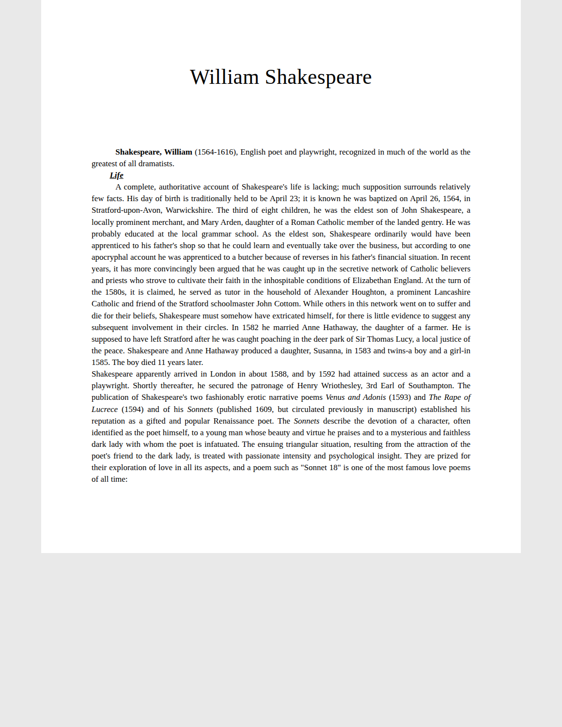William Shakespeare
Shakespeare, William (1564-1616), English poet and playwright, recognized in much of the world as the greatest of all dramatists.
Life
A complete, authoritative account of Shakespeare's life is lacking; much supposition surrounds relatively few facts. His day of birth is traditionally held to be April 23; it is known he was baptized on April 26, 1564, in Stratford-upon-Avon, Warwickshire. The third of eight children, he was the eldest son of John Shakespeare, a locally prominent merchant, and Mary Arden, daughter of a Roman Catholic member of the landed gentry. He was probably educated at the local grammar school. As the eldest son, Shakespeare ordinarily would have been apprenticed to his father's shop so that he could learn and eventually take over the business, but according to one apocryphal account he was apprenticed to a butcher because of reverses in his father's financial situation. In recent years, it has more convincingly been argued that he was caught up in the secretive network of Catholic believers and priests who strove to cultivate their faith in the inhospitable conditions of Elizabethan England. At the turn of the 1580s, it is claimed, he served as tutor in the household of Alexander Houghton, a prominent Lancashire Catholic and friend of the Stratford schoolmaster John Cottom. While others in this network went on to suffer and die for their beliefs, Shakespeare must somehow have extricated himself, for there is little evidence to suggest any subsequent involvement in their circles. In 1582 he married Anne Hathaway, the daughter of a farmer. He is supposed to have left Stratford after he was caught poaching in the deer park of Sir Thomas Lucy, a local justice of the peace. Shakespeare and Anne Hathaway produced a daughter, Susanna, in 1583 and twins-a boy and a girl-in 1585. The boy died 11 years later.
Shakespeare apparently arrived in London in about 1588, and by 1592 had attained success as an actor and a playwright. Shortly thereafter, he secured the patronage of Henry Wriothesley, 3rd Earl of Southampton. The publication of Shakespeare's two fashionably erotic narrative poems Venus and Adonis (1593) and The Rape of Lucrece (1594) and of his Sonnets (published 1609, but circulated previously in manuscript) established his reputation as a gifted and popular Renaissance poet. The Sonnets describe the devotion of a character, often identified as the poet himself, to a young man whose beauty and virtue he praises and to a mysterious and faithless dark lady with whom the poet is infatuated. The ensuing triangular situation, resulting from the attraction of the poet's friend to the dark lady, is treated with passionate intensity and psychological insight. They are prized for their exploration of love in all its aspects, and a poem such as "Sonnet 18" is one of the most famous love poems of all time: